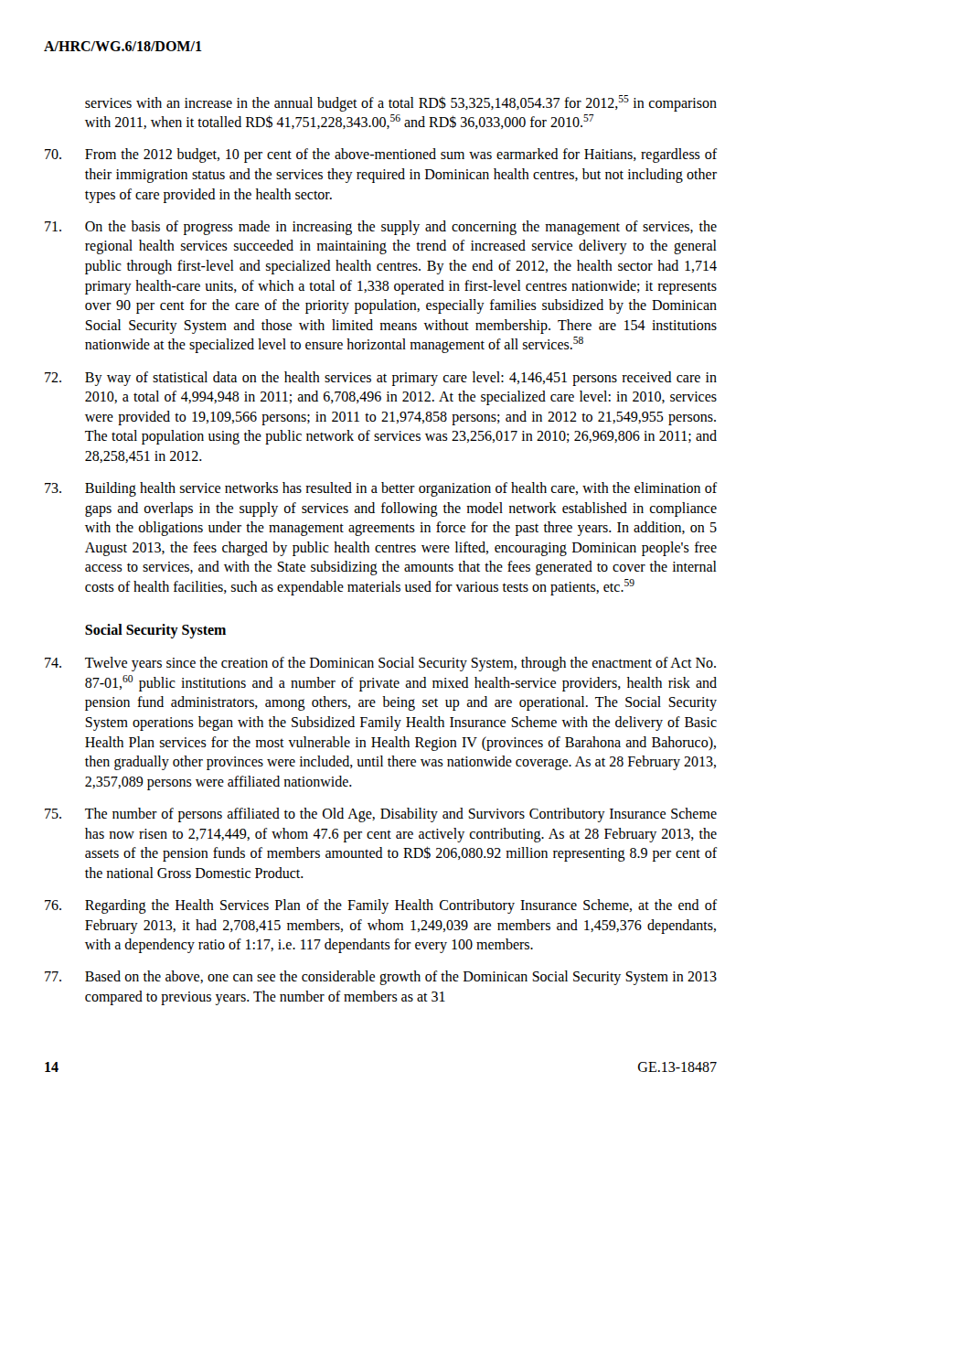A/HRC/WG.6/18/DOM/1
services with an increase in the annual budget of a total RD$ 53,325,148,054.37 for 2012,55 in comparison with 2011, when it totalled RD$ 41,751,228,343.00,56 and RD$ 36,033,000 for 2010.57
70. From the 2012 budget, 10 per cent of the above-mentioned sum was earmarked for Haitians, regardless of their immigration status and the services they required in Dominican health centres, but not including other types of care provided in the health sector.
71. On the basis of progress made in increasing the supply and concerning the management of services, the regional health services succeeded in maintaining the trend of increased service delivery to the general public through first-level and specialized health centres. By the end of 2012, the health sector had 1,714 primary health-care units, of which a total of 1,338 operated in first-level centres nationwide; it represents over 90 per cent for the care of the priority population, especially families subsidized by the Dominican Social Security System and those with limited means without membership. There are 154 institutions nationwide at the specialized level to ensure horizontal management of all services.58
72. By way of statistical data on the health services at primary care level: 4,146,451 persons received care in 2010, a total of 4,994,948 in 2011; and 6,708,496 in 2012. At the specialized care level: in 2010, services were provided to 19,109,566 persons; in 2011 to 21,974,858 persons; and in 2012 to 21,549,955 persons. The total population using the public network of services was 23,256,017 in 2010; 26,969,806 in 2011; and 28,258,451 in 2012.
73. Building health service networks has resulted in a better organization of health care, with the elimination of gaps and overlaps in the supply of services and following the model network established in compliance with the obligations under the management agreements in force for the past three years. In addition, on 5 August 2013, the fees charged by public health centres were lifted, encouraging Dominican people's free access to services, and with the State subsidizing the amounts that the fees generated to cover the internal costs of health facilities, such as expendable materials used for various tests on patients, etc.59
Social Security System
74. Twelve years since the creation of the Dominican Social Security System, through the enactment of Act No. 87-01,60 public institutions and a number of private and mixed health-service providers, health risk and pension fund administrators, among others, are being set up and are operational. The Social Security System operations began with the Subsidized Family Health Insurance Scheme with the delivery of Basic Health Plan services for the most vulnerable in Health Region IV (provinces of Barahona and Bahoruco), then gradually other provinces were included, until there was nationwide coverage. As at 28 February 2013, 2,357,089 persons were affiliated nationwide.
75. The number of persons affiliated to the Old Age, Disability and Survivors Contributory Insurance Scheme has now risen to 2,714,449, of whom 47.6 per cent are actively contributing. As at 28 February 2013, the assets of the pension funds of members amounted to RD$ 206,080.92 million representing 8.9 per cent of the national Gross Domestic Product.
76. Regarding the Health Services Plan of the Family Health Contributory Insurance Scheme, at the end of February 2013, it had 2,708,415 members, of whom 1,249,039 are members and 1,459,376 dependants, with a dependency ratio of 1:17, i.e. 117 dependants for every 100 members.
77. Based on the above, one can see the considerable growth of the Dominican Social Security System in 2013 compared to previous years. The number of members as at 31
14 GE.13-18487